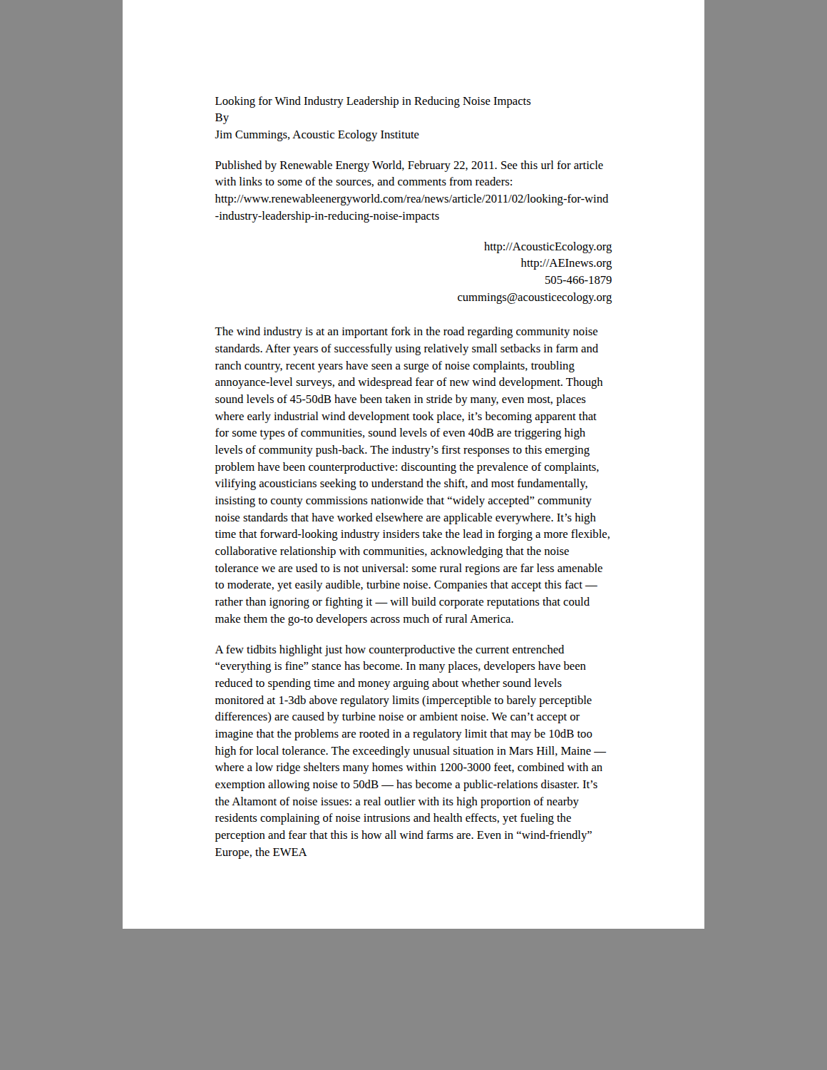Looking for Wind Industry Leadership in Reducing Noise Impacts
By
Jim Cummings, Acoustic Ecology Institute
Published by Renewable Energy World, February 22, 2011. See this url for article with links to some of the sources, and comments from readers:
http://www.renewableenergyworld.com/rea/news/article/2011/02/looking-for-wind-industry-leadership-in-reducing-noise-impacts
http://AcousticEcology.org
http://AEInews.org
505-466-1879
cummings@acousticecology.org
The wind industry is at an important fork in the road regarding community noise standards. After years of successfully using relatively small setbacks in farm and ranch country, recent years have seen a surge of noise complaints, troubling annoyance-level surveys, and widespread fear of new wind development. Though sound levels of 45-50dB have been taken in stride by many, even most, places where early industrial wind development took place, it’s becoming apparent that for some types of communities, sound levels of even 40dB are triggering high levels of community push-back. The industry’s first responses to this emerging problem have been counterproductive: discounting the prevalence of complaints, vilifying acousticians seeking to understand the shift, and most fundamentally, insisting to county commissions nationwide that “widely accepted” community noise standards that have worked elsewhere are applicable everywhere. It’s high time that forward-looking industry insiders take the lead in forging a more flexible, collaborative relationship with communities, acknowledging that the noise tolerance we are used to is not universal: some rural regions are far less amenable to moderate, yet easily audible, turbine noise. Companies that accept this fact — rather than ignoring or fighting it — will build corporate reputations that could make them the go-to developers across much of rural America.
A few tidbits highlight just how counterproductive the current entrenched “everything is fine” stance has become. In many places, developers have been reduced to spending time and money arguing about whether sound levels monitored at 1-3db above regulatory limits (imperceptible to barely perceptible differences) are caused by turbine noise or ambient noise. We can’t accept or imagine that the problems are rooted in a regulatory limit that may be 10dB too high for local tolerance. The exceedingly unusual situation in Mars Hill, Maine — where a low ridge shelters many homes within 1200-3000 feet, combined with an exemption allowing noise to 50dB — has become a public-relations disaster. It’s the Altamont of noise issues: a real outlier with its high proportion of nearby residents complaining of noise intrusions and health effects, yet fueling the perception and fear that this is how all wind farms are. Even in “wind-friendly” Europe, the EWEA